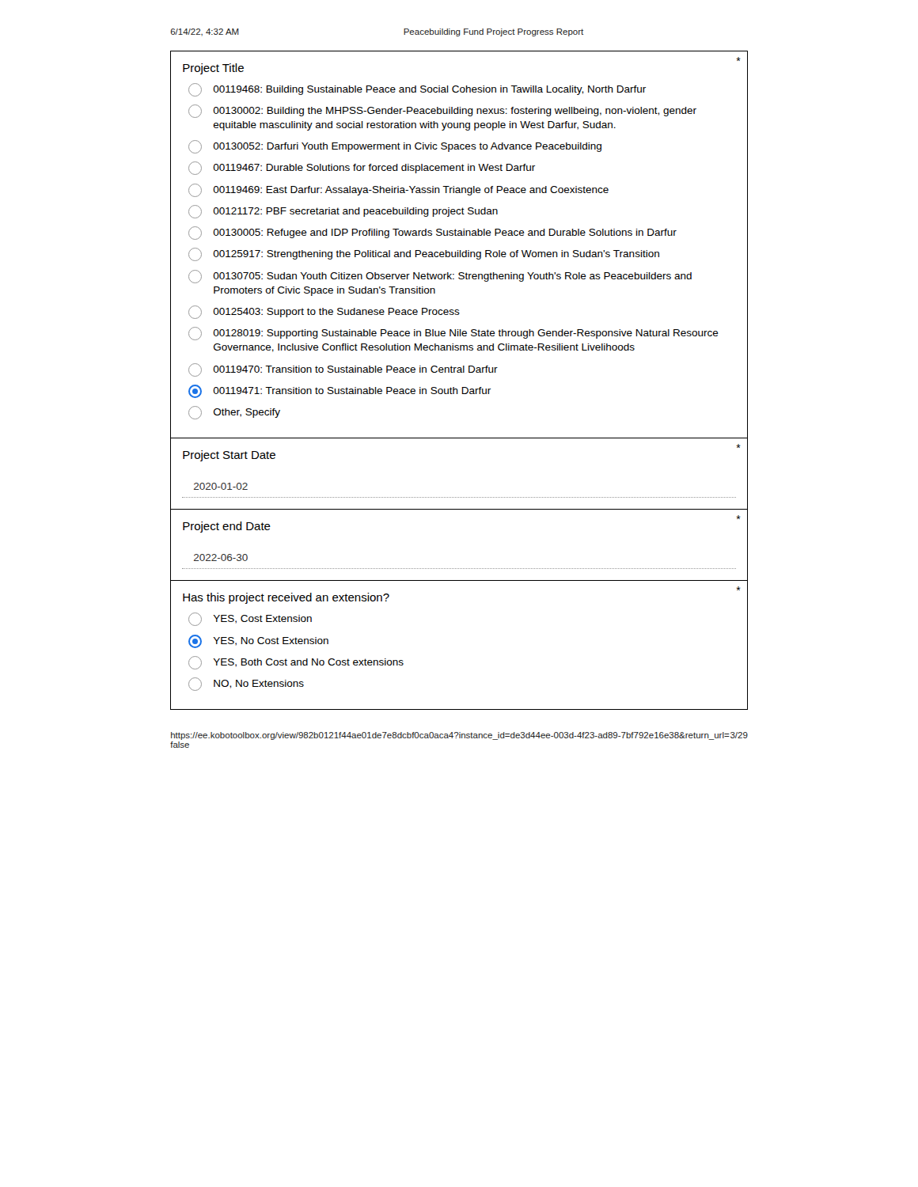6/14/22, 4:32 AM
Peacebuilding Fund Project Progress Report
*
Project Title
00119468: Building Sustainable Peace and Social Cohesion in Tawilla Locality, North Darfur
00130002: Building the MHPSS-Gender-Peacebuilding nexus: fostering wellbeing, non-violent, gender equitable masculinity and social restoration with young people in West Darfur, Sudan.
00130052: Darfuri Youth Empowerment in Civic Spaces to Advance Peacebuilding
00119467: Durable Solutions for forced displacement in West Darfur
00119469: East Darfur: Assalaya-Sheiria-Yassin Triangle of Peace and Coexistence
00121172: PBF secretariat and peacebuilding project Sudan
00130005: Refugee and IDP Profiling Towards Sustainable Peace and Durable Solutions in Darfur
00125917: Strengthening the Political and Peacebuilding Role of Women in Sudan's Transition
00130705: Sudan Youth Citizen Observer Network: Strengthening Youth's Role as Peacebuilders and Promoters of Civic Space in Sudan's Transition
00125403: Support to the Sudanese Peace Process
00128019: Supporting Sustainable Peace in Blue Nile State through Gender-Responsive Natural Resource Governance, Inclusive Conflict Resolution Mechanisms and Climate-Resilient Livelihoods
00119470: Transition to Sustainable Peace in Central Darfur
00119471: Transition to Sustainable Peace in South Darfur
Other, Specify
*
Project Start Date
2020-01-02
*
Project end Date
2022-06-30
*
Has this project received an extension?
YES, Cost Extension
YES, No Cost Extension
YES, Both Cost and No Cost extensions
NO, No Extensions
https://ee.kobotoolbox.org/view/982b0121f44ae01de7e8dcbf0ca0aca4?instance_id=de3d44ee-003d-4f23-ad89-7bf792e16e38&return_url=false
3/29